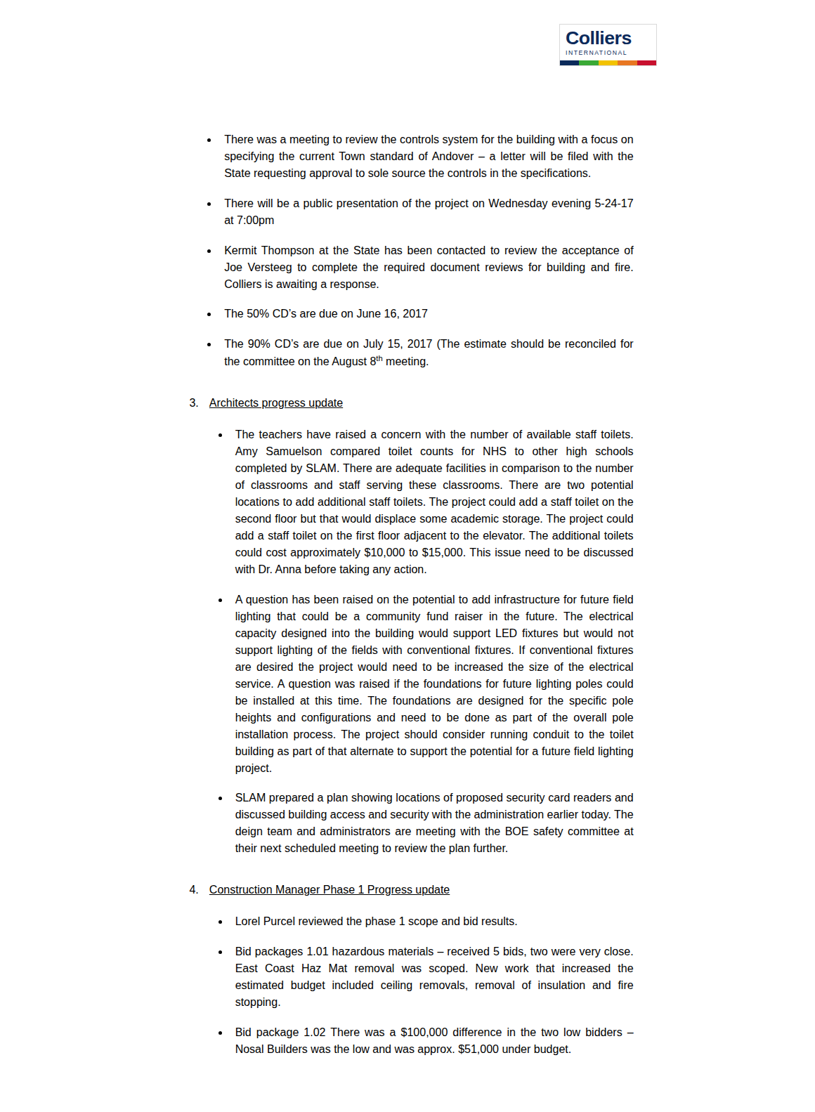Colliers
INTERNATIONAL
There was a meeting to review the controls system for the building with a focus on specifying the current Town standard of Andover – a letter will be filed with the State requesting approval to sole source the controls in the specifications.
There will be a public presentation of the project on Wednesday evening 5-24-17 at 7:00pm
Kermit Thompson at the State has been contacted to review the acceptance of Joe Versteeg to complete the required document reviews for building and fire. Colliers is awaiting a response.
The 50% CD’s are due on June 16, 2017
The 90% CD’s are due on July 15, 2017 (The estimate should be reconciled for the committee on the August 8th meeting.
Architects progress update
The teachers have raised a concern with the number of available staff toilets. Amy Samuelson compared toilet counts for NHS to other high schools completed by SLAM. There are adequate facilities in comparison to the number of classrooms and staff serving these classrooms. There are two potential locations to add additional staff toilets. The project could add a staff toilet on the second floor but that would displace some academic storage. The project could add a staff toilet on the first floor adjacent to the elevator. The additional toilets could cost approximately $10,000 to $15,000. This issue need to be discussed with Dr. Anna before taking any action.
A question has been raised on the potential to add infrastructure for future field lighting that could be a community fund raiser in the future. The electrical capacity designed into the building would support LED fixtures but would not support lighting of the fields with conventional fixtures. If conventional fixtures are desired the project would need to be increased the size of the electrical service. A question was raised if the foundations for future lighting poles could be installed at this time. The foundations are designed for the specific pole heights and configurations and need to be done as part of the overall pole installation process. The project should consider running conduit to the toilet building as part of that alternate to support the potential for a future field lighting project.
SLAM prepared a plan showing locations of proposed security card readers and discussed building access and security with the administration earlier today. The deign team and administrators are meeting with the BOE safety committee at their next scheduled meeting to review the plan further.
Construction Manager Phase 1 Progress update
Lorel Purcel reviewed the phase 1 scope and bid results.
Bid packages 1.01 hazardous materials – received 5 bids, two were very close. East Coast Haz Mat removal was scoped. New work that increased the estimated budget included ceiling removals, removal of insulation and fire stopping.
Bid package 1.02 There was a $100,000 difference in the two low bidders – Nosal Builders was the low and was approx. $51,000 under budget.